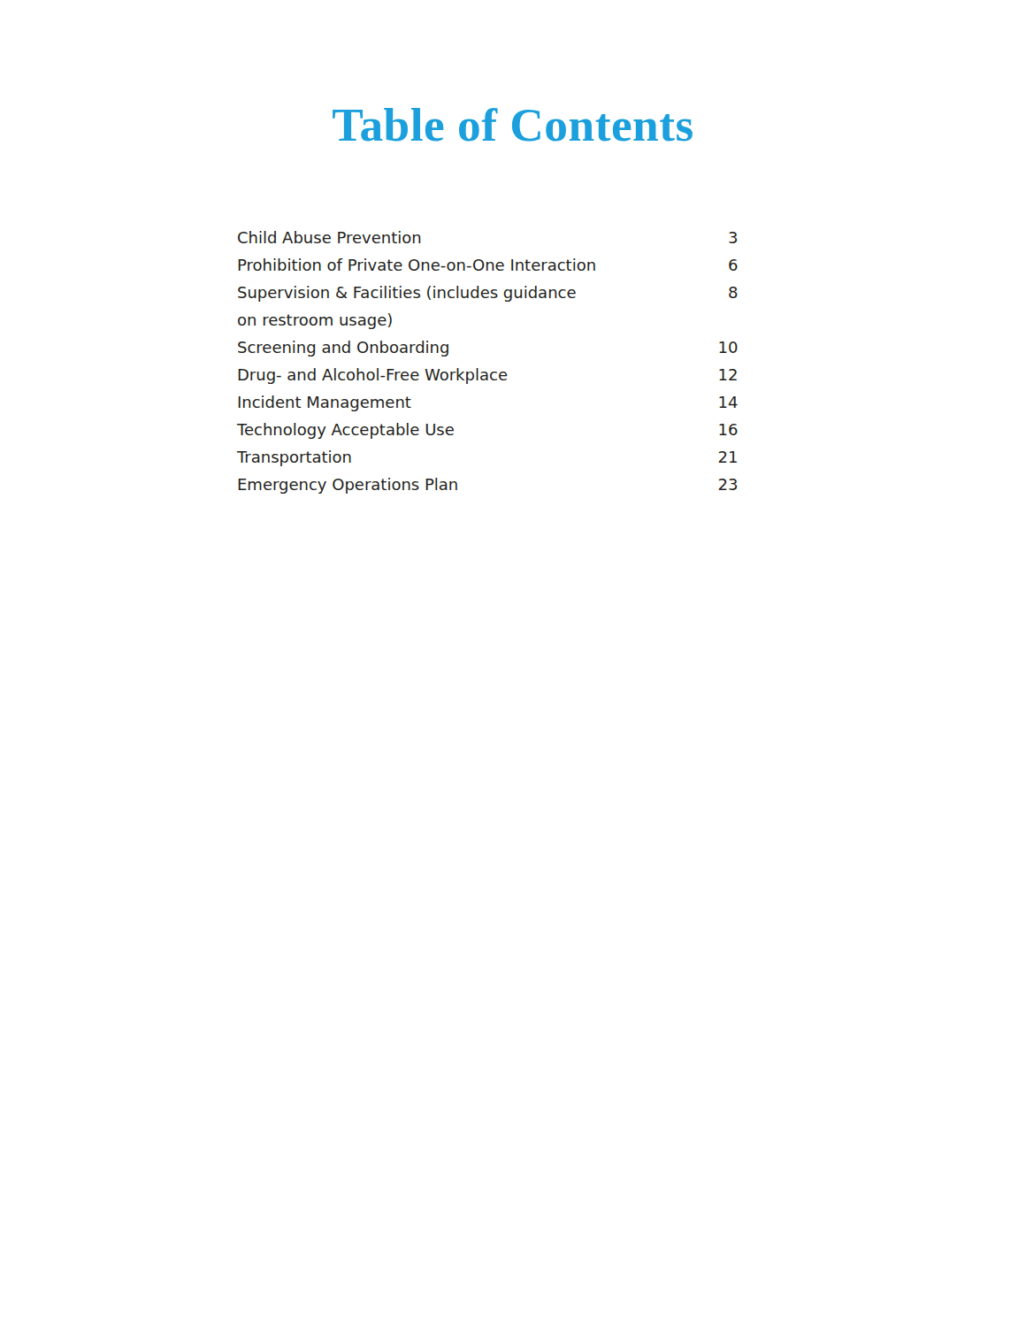Table of Contents
| Child Abuse Prevention | 3 |
| Prohibition of Private One-on-One Interaction | 6 |
| Supervision & Facilities (includes guidance | 8 |
| on restroom usage) | |
| Screening and Onboarding | 10 |
| Drug- and Alcohol-Free Workplace | 12 |
| Incident Management | 14 |
| Technology Acceptable Use | 16 |
| Transportation | 21 |
| Emergency Operations Plan | 23 |